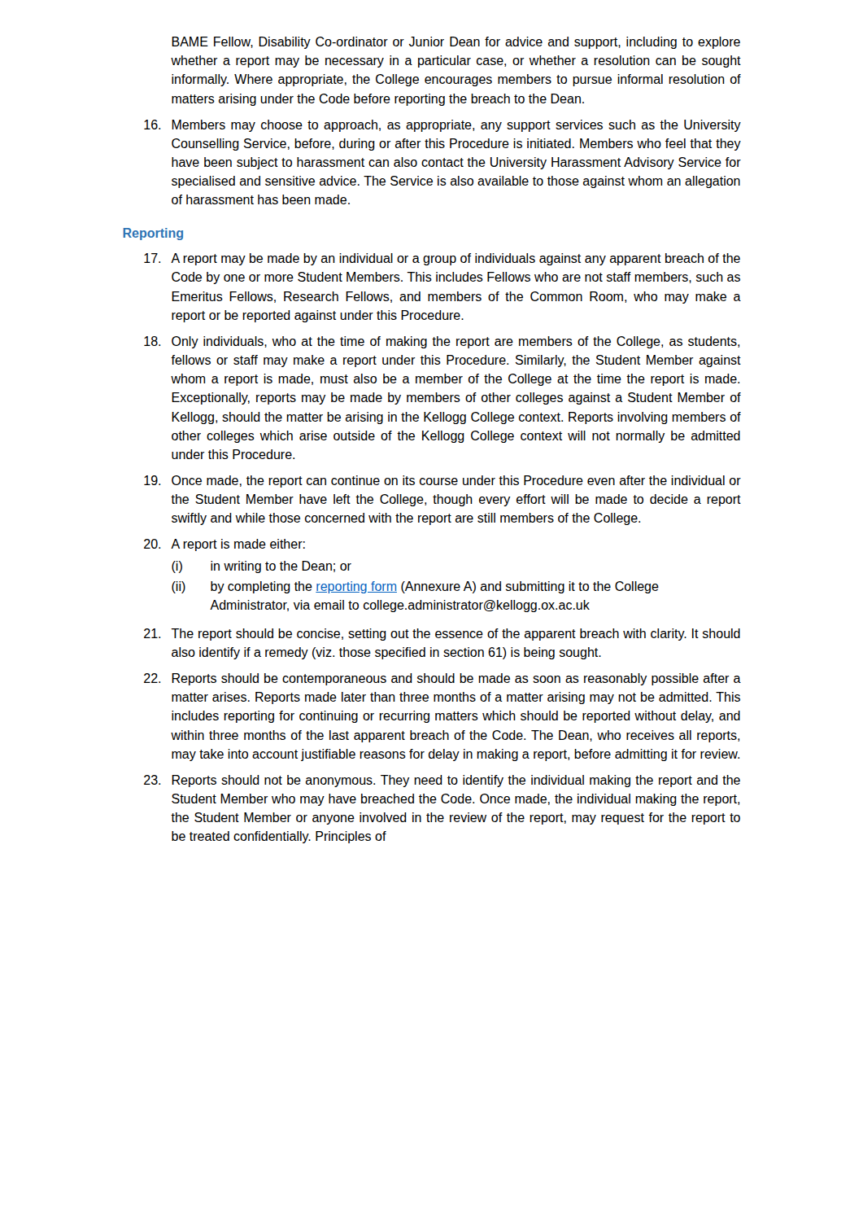BAME Fellow, Disability Co-ordinator or Junior Dean for advice and support, including to explore whether a report may be necessary in a particular case, or whether a resolution can be sought informally. Where appropriate, the College encourages members to pursue informal resolution of matters arising under the Code before reporting the breach to the Dean.
16. Members may choose to approach, as appropriate, any support services such as the University Counselling Service, before, during or after this Procedure is initiated. Members who feel that they have been subject to harassment can also contact the University Harassment Advisory Service for specialised and sensitive advice. The Service is also available to those against whom an allegation of harassment has been made.
Reporting
17. A report may be made by an individual or a group of individuals against any apparent breach of the Code by one or more Student Members. This includes Fellows who are not staff members, such as Emeritus Fellows, Research Fellows, and members of the Common Room, who may make a report or be reported against under this Procedure.
18. Only individuals, who at the time of making the report are members of the College, as students, fellows or staff may make a report under this Procedure. Similarly, the Student Member against whom a report is made, must also be a member of the College at the time the report is made. Exceptionally, reports may be made by members of other colleges against a Student Member of Kellogg, should the matter be arising in the Kellogg College context. Reports involving members of other colleges which arise outside of the Kellogg College context will not normally be admitted under this Procedure.
19. Once made, the report can continue on its course under this Procedure even after the individual or the Student Member have left the College, though every effort will be made to decide a report swiftly and while those concerned with the report are still members of the College.
20. A report is made either:
(i) in writing to the Dean; or
(ii) by completing the reporting form (Annexure A) and submitting it to the College Administrator, via email to college.administrator@kellogg.ox.ac.uk
21. The report should be concise, setting out the essence of the apparent breach with clarity. It should also identify if a remedy (viz. those specified in section 61) is being sought.
22. Reports should be contemporaneous and should be made as soon as reasonably possible after a matter arises. Reports made later than three months of a matter arising may not be admitted. This includes reporting for continuing or recurring matters which should be reported without delay, and within three months of the last apparent breach of the Code. The Dean, who receives all reports, may take into account justifiable reasons for delay in making a report, before admitting it for review.
23. Reports should not be anonymous. They need to identify the individual making the report and the Student Member who may have breached the Code. Once made, the individual making the report, the Student Member or anyone involved in the review of the report, may request for the report to be treated confidentially. Principles of